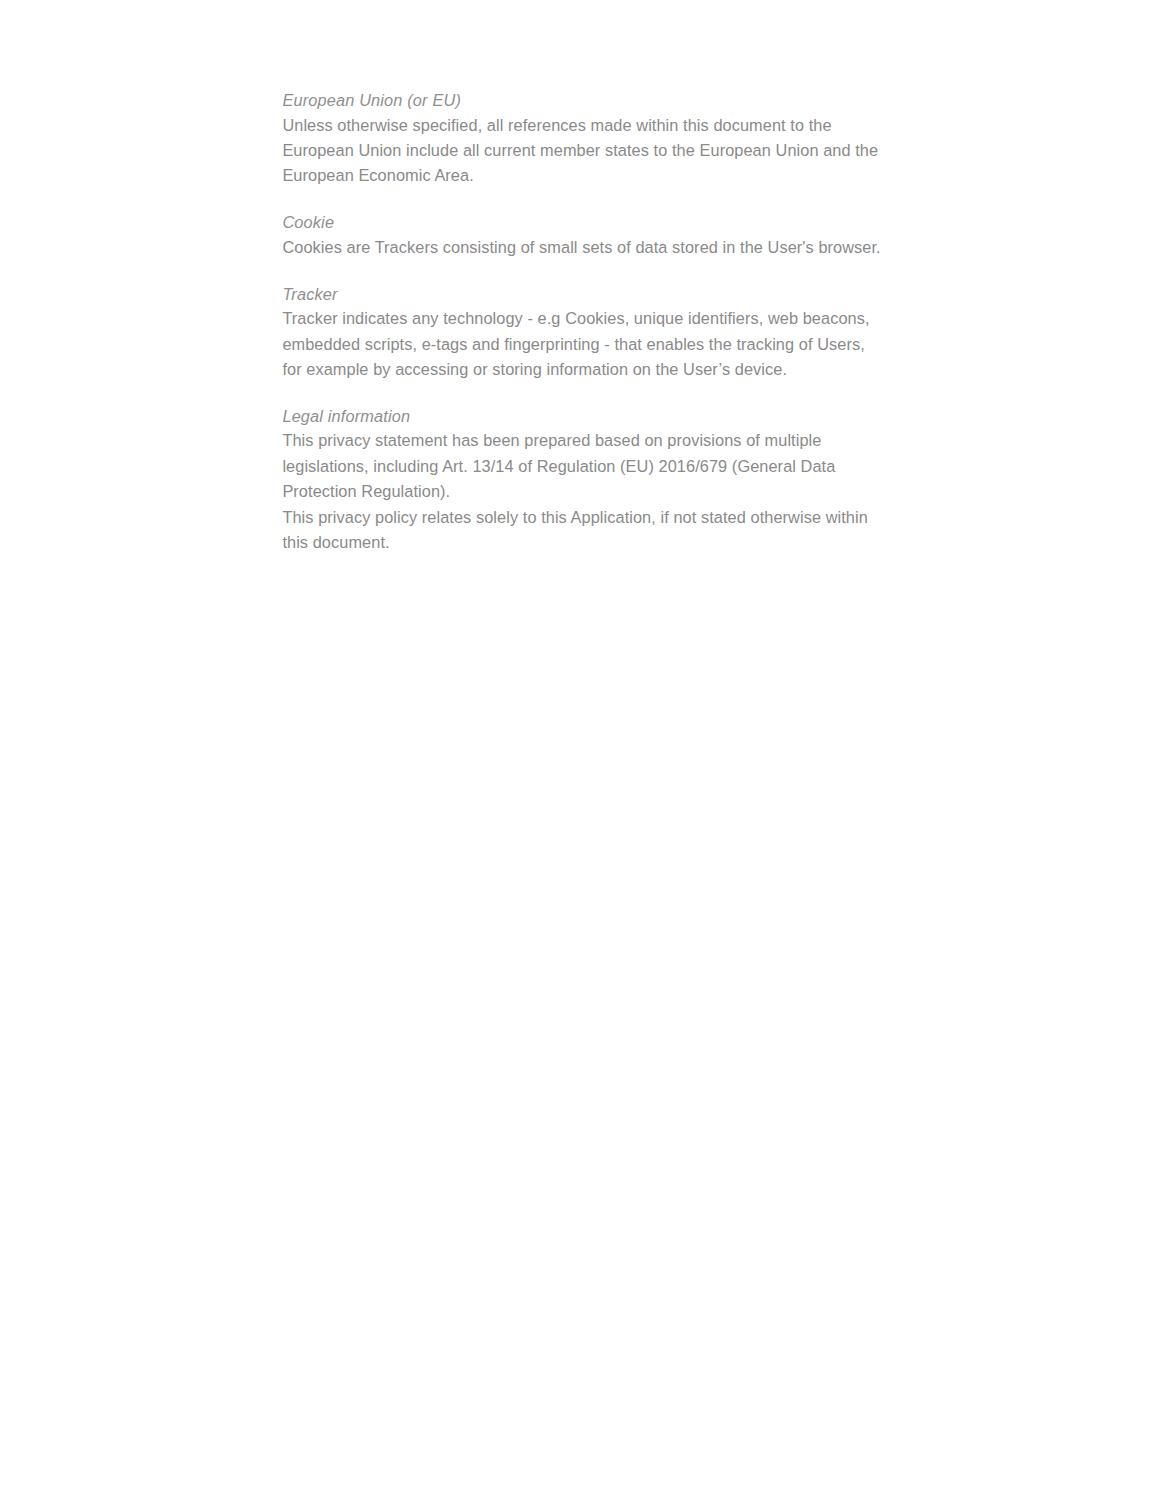European Union (or EU)
Unless otherwise specified, all references made within this document to the European Union include all current member states to the European Union and the European Economic Area.
Cookie
Cookies are Trackers consisting of small sets of data stored in the User's browser.
Tracker
Tracker indicates any technology - e.g Cookies, unique identifiers, web beacons, embedded scripts, e-tags and fingerprinting - that enables the tracking of Users, for example by accessing or storing information on the User’s device.
Legal information
This privacy statement has been prepared based on provisions of multiple legislations, including Art. 13/14 of Regulation (EU) 2016/679 (General Data Protection Regulation).
This privacy policy relates solely to this Application, if not stated otherwise within this document.